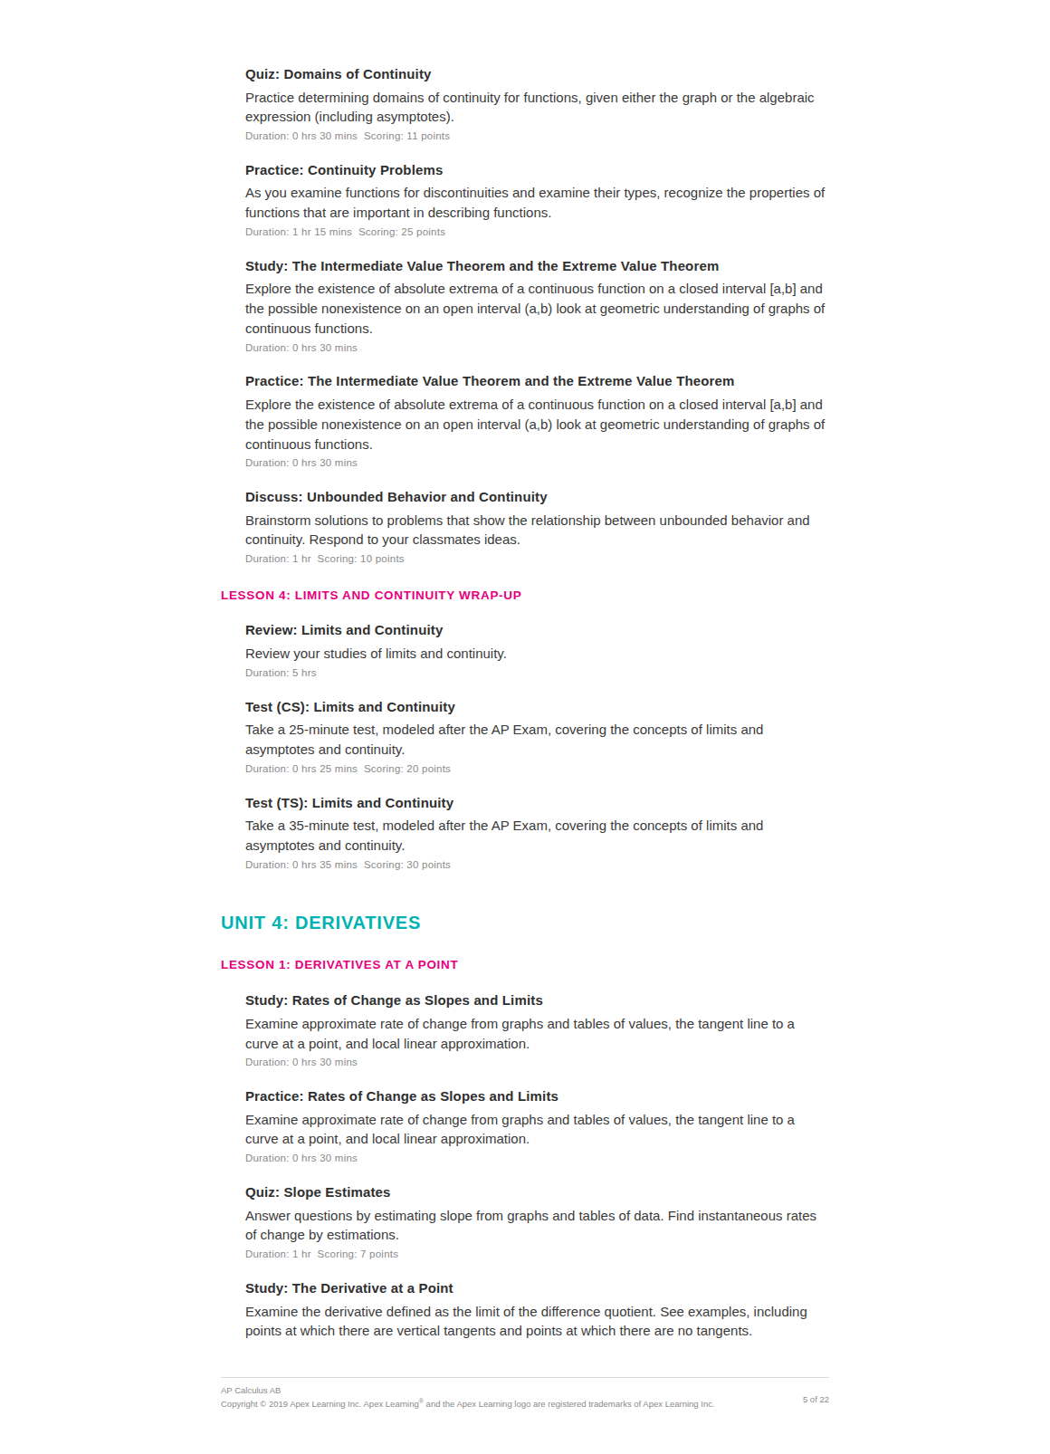Quiz: Domains of Continuity
Practice determining domains of continuity for functions, given either the graph or the algebraic expression (including asymptotes).
Duration: 0 hrs 30 mins Scoring: 11 points
Practice: Continuity Problems
As you examine functions for discontinuities and examine their types, recognize the properties of functions that are important in describing functions.
Duration: 1 hr 15 mins Scoring: 25 points
Study: The Intermediate Value Theorem and the Extreme Value Theorem
Explore the existence of absolute extrema of a continuous function on a closed interval [a,b] and the possible nonexistence on an open interval (a,b) look at geometric understanding of graphs of continuous functions.
Duration: 0 hrs 30 mins
Practice: The Intermediate Value Theorem and the Extreme Value Theorem
Explore the existence of absolute extrema of a continuous function on a closed interval [a,b] and the possible nonexistence on an open interval (a,b) look at geometric understanding of graphs of continuous functions.
Duration: 0 hrs 30 mins
Discuss: Unbounded Behavior and Continuity
Brainstorm solutions to problems that show the relationship between unbounded behavior and continuity. Respond to your classmates ideas.
Duration: 1 hr Scoring: 10 points
LESSON 4: LIMITS AND CONTINUITY WRAP-UP
Review: Limits and Continuity
Review your studies of limits and continuity.
Duration: 5 hrs
Test (CS): Limits and Continuity
Take a 25-minute test, modeled after the AP Exam, covering the concepts of limits and asymptotes and continuity.
Duration: 0 hrs 25 mins Scoring: 20 points
Test (TS): Limits and Continuity
Take a 35-minute test, modeled after the AP Exam, covering the concepts of limits and asymptotes and continuity.
Duration: 0 hrs 35 mins Scoring: 30 points
UNIT 4: DERIVATIVES
LESSON 1: DERIVATIVES AT A POINT
Study: Rates of Change as Slopes and Limits
Examine approximate rate of change from graphs and tables of values, the tangent line to a curve at a point, and local linear approximation.
Duration: 0 hrs 30 mins
Practice: Rates of Change as Slopes and Limits
Examine approximate rate of change from graphs and tables of values, the tangent line to a curve at a point, and local linear approximation.
Duration: 0 hrs 30 mins
Quiz: Slope Estimates
Answer questions by estimating slope from graphs and tables of data. Find instantaneous rates of change by estimations.
Duration: 1 hr Scoring: 7 points
Study: The Derivative at a Point
Examine the derivative defined as the limit of the difference quotient. See examples, including points at which there are vertical tangents and points at which there are no tangents.
AP Calculus AB Copyright © 2019 Apex Learning Inc. Apex Learning® and the Apex Learning logo are registered trademarks of Apex Learning Inc.
5 of 22